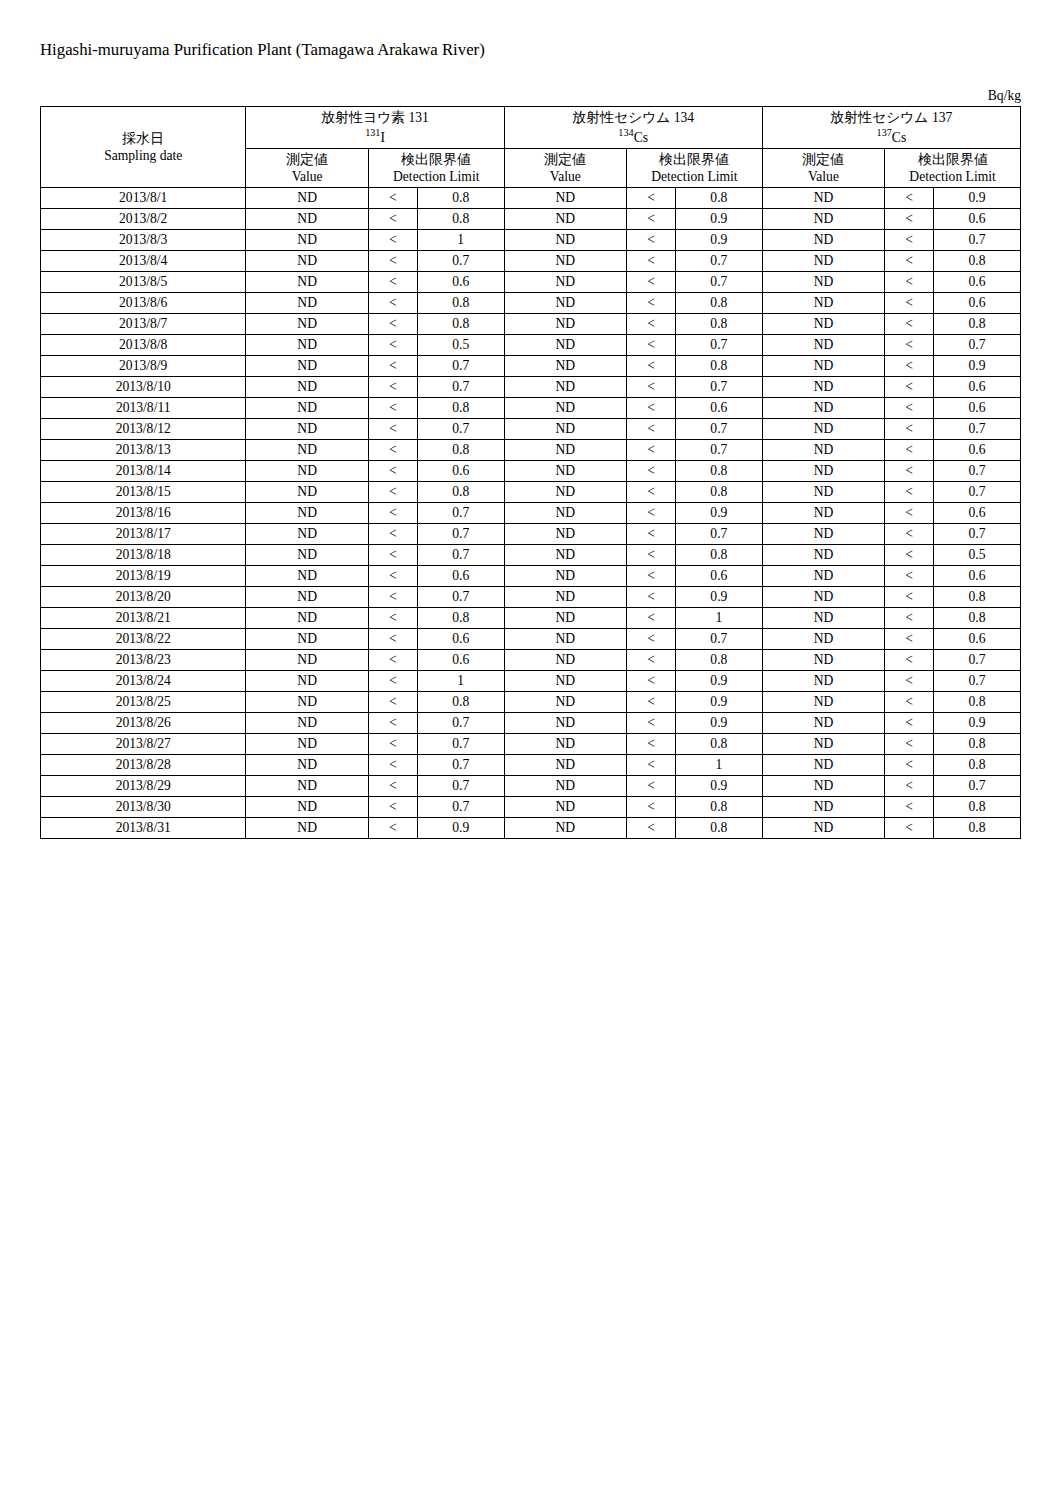Higashi-muruyama Purification Plant (Tamagawa Arakawa River)
Bq/kg
| 採水日 Sampling date | 放射性ヨウ素 131 131 I | 放射性セシウム 134 134 Cs | 放射性セシウム 137 137 Cs |
| --- | --- | --- | --- |
| 測定値 Value | 検出限界値 Detection Limit | 測定値 Value | 検出限界値 Detection Limit | 測定値 Value | 検出限界値 Detection Limit |
| 2013/8/1 | ND | < | 0.8 | ND | < | 0.8 | ND | < | 0.9 |
| 2013/8/2 | ND | < | 0.8 | ND | < | 0.9 | ND | < | 0.6 |
| 2013/8/3 | ND | < | 1 | ND | < | 0.9 | ND | < | 0.7 |
| 2013/8/4 | ND | < | 0.7 | ND | < | 0.7 | ND | < | 0.8 |
| 2013/8/5 | ND | < | 0.6 | ND | < | 0.7 | ND | < | 0.6 |
| 2013/8/6 | ND | < | 0.8 | ND | < | 0.8 | ND | < | 0.6 |
| 2013/8/7 | ND | < | 0.8 | ND | < | 0.8 | ND | < | 0.8 |
| 2013/8/8 | ND | < | 0.5 | ND | < | 0.7 | ND | < | 0.7 |
| 2013/8/9 | ND | < | 0.7 | ND | < | 0.8 | ND | < | 0.9 |
| 2013/8/10 | ND | < | 0.7 | ND | < | 0.7 | ND | < | 0.6 |
| 2013/8/11 | ND | < | 0.8 | ND | < | 0.6 | ND | < | 0.6 |
| 2013/8/12 | ND | < | 0.7 | ND | < | 0.7 | ND | < | 0.7 |
| 2013/8/13 | ND | < | 0.8 | ND | < | 0.7 | ND | < | 0.6 |
| 2013/8/14 | ND | < | 0.6 | ND | < | 0.8 | ND | < | 0.7 |
| 2013/8/15 | ND | < | 0.8 | ND | < | 0.8 | ND | < | 0.7 |
| 2013/8/16 | ND | < | 0.7 | ND | < | 0.9 | ND | < | 0.6 |
| 2013/8/17 | ND | < | 0.7 | ND | < | 0.7 | ND | < | 0.7 |
| 2013/8/18 | ND | < | 0.7 | ND | < | 0.8 | ND | < | 0.5 |
| 2013/8/19 | ND | < | 0.6 | ND | < | 0.6 | ND | < | 0.6 |
| 2013/8/20 | ND | < | 0.7 | ND | < | 0.9 | ND | < | 0.8 |
| 2013/8/21 | ND | < | 0.8 | ND | < | 1 | ND | < | 0.8 |
| 2013/8/22 | ND | < | 0.6 | ND | < | 0.7 | ND | < | 0.6 |
| 2013/8/23 | ND | < | 0.6 | ND | < | 0.8 | ND | < | 0.7 |
| 2013/8/24 | ND | < | 1 | ND | < | 0.9 | ND | < | 0.7 |
| 2013/8/25 | ND | < | 0.8 | ND | < | 0.9 | ND | < | 0.8 |
| 2013/8/26 | ND | < | 0.7 | ND | < | 0.9 | ND | < | 0.9 |
| 2013/8/27 | ND | < | 0.7 | ND | < | 0.8 | ND | < | 0.8 |
| 2013/8/28 | ND | < | 0.7 | ND | < | 1 | ND | < | 0.8 |
| 2013/8/29 | ND | < | 0.7 | ND | < | 0.9 | ND | < | 0.7 |
| 2013/8/30 | ND | < | 0.7 | ND | < | 0.8 | ND | < | 0.8 |
| 2013/8/31 | ND | < | 0.9 | ND | < | 0.8 | ND | < | 0.8 |